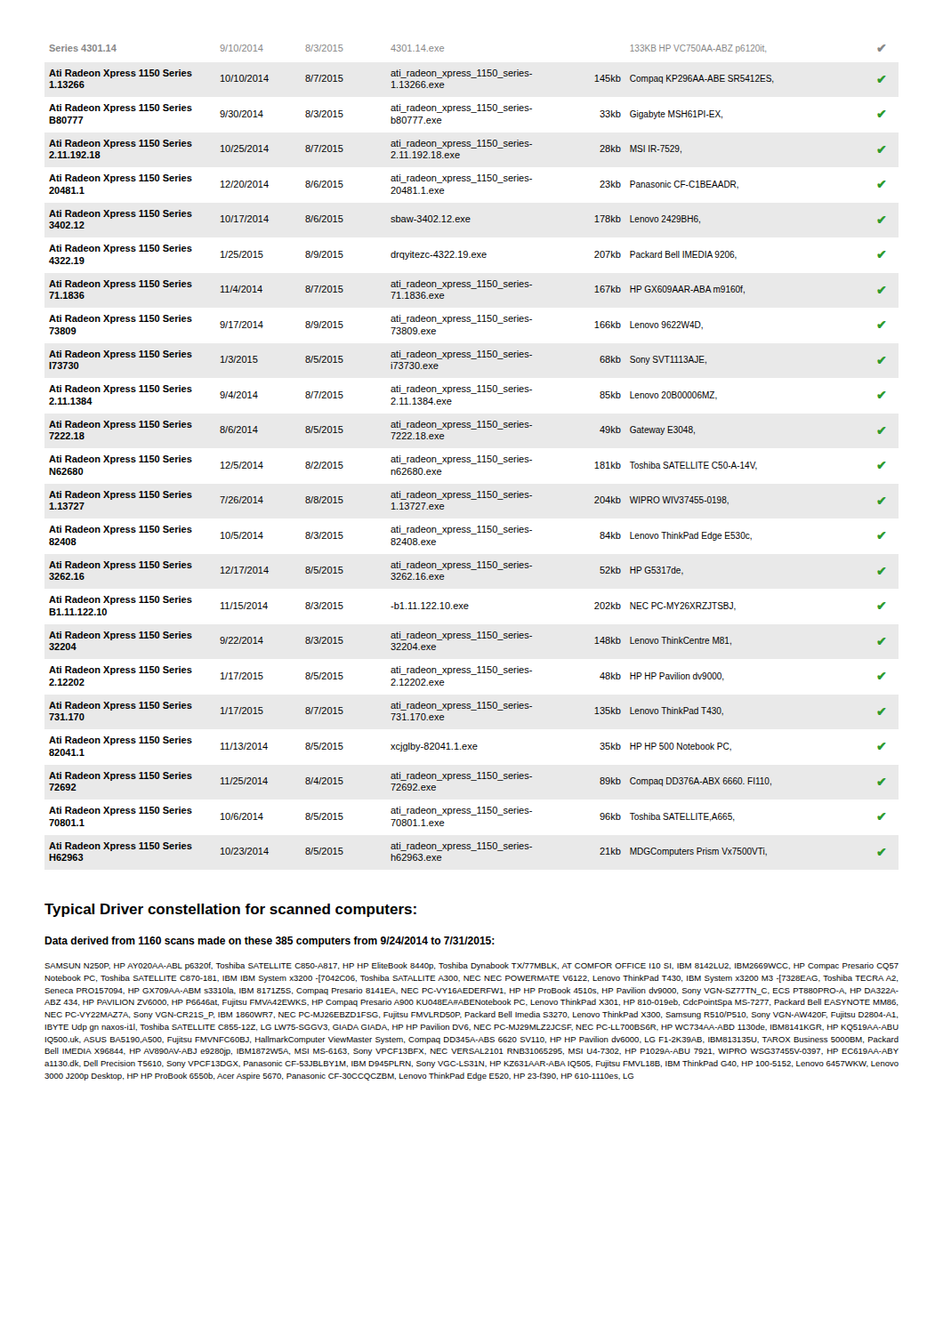| Series 4301.14 | 9/10/2014 | 8/3/2015 | 4301.14.exe | | 133KB HP VC750AA-ABZ p6120it, | ✔ |
| Ati Radeon Xpress 1150 Series 1.13266 | 10/10/2014 | 8/7/2015 | ati_radeon_xpress_1150_series-1.13266.exe | 145kb | Compaq KP296AA-ABE SR5412ES, | ✔ |
| Ati Radeon Xpress 1150 Series B80777 | 9/30/2014 | 8/3/2015 | ati_radeon_xpress_1150_series-b80777.exe | 33kb | Gigabyte MSH61PI-EX, | ✔ |
| Ati Radeon Xpress 1150 Series 2.11.192.18 | 10/25/2014 | 8/7/2015 | ati_radeon_xpress_1150_series-2.11.192.18.exe | 28kb | MSI IR-7529, | ✔ |
| Ati Radeon Xpress 1150 Series 20481.1 | 12/20/2014 | 8/6/2015 | ati_radeon_xpress_1150_series-20481.1.exe | 23kb | Panasonic CF-C1BEAADR, | ✔ |
| Ati Radeon Xpress 1150 Series 3402.12 | 10/17/2014 | 8/6/2015 | sbaw-3402.12.exe | 178kb | Lenovo 2429BH6, | ✔ |
| Ati Radeon Xpress 1150 Series 4322.19 | 1/25/2015 | 8/9/2015 | drqyitezc-4322.19.exe | 207kb | Packard Bell IMEDIA 9206, | ✔ |
| Ati Radeon Xpress 1150 Series 71.1836 | 11/4/2014 | 8/7/2015 | ati_radeon_xpress_1150_series-71.1836.exe | 167kb | HP GX609AAR-ABA m9160f, | ✔ |
| Ati Radeon Xpress 1150 Series 73809 | 9/17/2014 | 8/9/2015 | ati_radeon_xpress_1150_series-73809.exe | 166kb | Lenovo 9622W4D, | ✔ |
| Ati Radeon Xpress 1150 Series I73730 | 1/3/2015 | 8/5/2015 | ati_radeon_xpress_1150_series-i73730.exe | 68kb | Sony SVT1113AJE, | ✔ |
| Ati Radeon Xpress 1150 Series 2.11.1384 | 9/4/2014 | 8/7/2015 | ati_radeon_xpress_1150_series-2.11.1384.exe | 85kb | Lenovo 20B00006MZ, | ✔ |
| Ati Radeon Xpress 1150 Series 7222.18 | 8/6/2014 | 8/5/2015 | ati_radeon_xpress_1150_series-7222.18.exe | 49kb | Gateway E3048, | ✔ |
| Ati Radeon Xpress 1150 Series N62680 | 12/5/2014 | 8/2/2015 | ati_radeon_xpress_1150_series-n62680.exe | 181kb | Toshiba SATELLITE C50-A-14V, | ✔ |
| Ati Radeon Xpress 1150 Series 1.13727 | 7/26/2014 | 8/8/2015 | ati_radeon_xpress_1150_series-1.13727.exe | 204kb | WIPRO WIV37455-0198, | ✔ |
| Ati Radeon Xpress 1150 Series 82408 | 10/5/2014 | 8/3/2015 | ati_radeon_xpress_1150_series-82408.exe | 84kb | Lenovo ThinkPad Edge E530c, | ✔ |
| Ati Radeon Xpress 1150 Series 3262.16 | 12/17/2014 | 8/5/2015 | ati_radeon_xpress_1150_series-3262.16.exe | 52kb | HP G5317de, | ✔ |
| Ati Radeon Xpress 1150 Series B1.11.122.10 | 11/15/2014 | 8/3/2015 | -b1.11.122.10.exe | 202kb | NEC PC-MY26XRZJTSBJ, | ✔ |
| Ati Radeon Xpress 1150 Series 32204 | 9/22/2014 | 8/3/2015 | ati_radeon_xpress_1150_series-32204.exe | 148kb | Lenovo ThinkCentre M81, | ✔ |
| Ati Radeon Xpress 1150 Series 2.12202 | 1/17/2015 | 8/5/2015 | ati_radeon_xpress_1150_series-2.12202.exe | 48kb | HP HP Pavilion dv9000, | ✔ |
| Ati Radeon Xpress 1150 Series 731.170 | 1/17/2015 | 8/7/2015 | ati_radeon_xpress_1150_series-731.170.exe | 135kb | Lenovo ThinkPad T430, | ✔ |
| Ati Radeon Xpress 1150 Series 82041.1 | 11/13/2014 | 8/5/2015 | xcjglby-82041.1.exe | 35kb | HP HP 500 Notebook PC, | ✔ |
| Ati Radeon Xpress 1150 Series 72692 | 11/25/2014 | 8/4/2015 | ati_radeon_xpress_1150_series-72692.exe | 89kb | Compaq DD376A-ABX 6660. FI110, | ✔ |
| Ati Radeon Xpress 1150 Series 70801.1 | 10/6/2014 | 8/5/2015 | ati_radeon_xpress_1150_series-70801.1.exe | 96kb | Toshiba SATELLITE,A665, | ✔ |
| Ati Radeon Xpress 1150 Series H62963 | 10/23/2014 | 8/5/2015 | ati_radeon_xpress_1150_series-h62963.exe | 21kb | MDGComputers Prism Vx7500VTi, | ✔ |
Typical Driver constellation for scanned computers:
Data derived from 1160 scans made on these 385 computers from 9/24/2014 to 7/31/2015:
SAMSUN N250P, HP AY020AA-ABL p6320f, Toshiba SATELLITE C850-A817, HP HP EliteBook 8440p, Toshiba Dynabook TX/77MBLK, AT COMFOR OFFICE I10 SI, IBM 8142LU2, IBM2669WCC, HP Compac Presario CQ57 Notebook PC, Toshiba SATELLITE C870-181, IBM IBM System x3200 -[7042C06, Toshiba SATALLITE A300, NEC NEC POWERMATE V6122, Lenovo ThinkPad T430, IBM System x3200 M3 -[7328EAG, Toshiba TECRA A2, Seneca PRO157094, HP GX709AA-ABM s3310la, IBM 8171Z5S, Compaq Presario 8141EA, NEC PC-VY16AEDERFW1, HP HP ProBook 4510s, HP Pavilion dv9000, Sony VGN-SZ77TN_C, ECS PT880PRO-A, HP DA322A-ABZ 434, HP PAVILION ZV6000, HP P6646at, Fujitsu FMVA42EWKS, HP Compaq Presario A900 KU048EA#ABENotebook PC, Lenovo ThinkPad X301, HP 810-019eb, CdcPointSpa MS-7277, Packard Bell EASYNOTE MM86, NEC PC-VY22MAZ7A, Sony VGN-CR21S_P, IBM 1860WR7, NEC PC-MJ26EBZD1FSG, Fujitsu FMVLRD50P, Packard Bell Imedia S3270, Lenovo ThinkPad X300, Samsung R510/P510, Sony VGN-AW420F, Fujitsu D2804-A1, IBYTE Udp gn naxos-i1l, Toshiba SATELLITE C855-12Z, LG LW75-SGGV3, GIADA GIADA, HP HP Pavilion DV6, NEC PC-MJ29MLZ2JCSF, NEC PC-LL700BS6R, HP WC734AA-ABD 1130de, IBM8141KGR, HP KQ519AA-ABU IQ500.uk, ASUS BA5190,A500, Fujitsu FMVNFC60BJ, HallmarkComputer ViewMaster System, Compaq DD345A-ABS 6620 SV110, HP HP Pavilion dv6000, LG F1-2K39AB, IBM813135U, TAROX Business 5000BM, Packard Bell IMEDIA X96844, HP AV890AV-ABJ e9280jp, IBM1872W5A, MSI MS-6163, Sony VPCF13BFX, NEC VERSAL2101 RNB31065295, MSI U4-7302, HP P1029A-ABU 7921, WIPRO WSG37455V-0397, HP EC619AA-ABY a1130.dk, Dell Precision T5610, Sony VPCF13DGX, Panasonic CF-53JBLBY1M, IBM D945PLRN, Sony VGC-LS31N, HP KZ631AAR-ABA IQ505, Fujitsu FMVL18B, IBM ThinkPad G40, HP 100-5152, Lenovo 6457WKW, Lenovo 3000 J200p Desktop, HP HP ProBook 6550b, Acer Aspire 5670, Panasonic CF-30CCQCZBM, Lenovo ThinkPad Edge E520, HP 23-f390, HP 610-1110es, LG